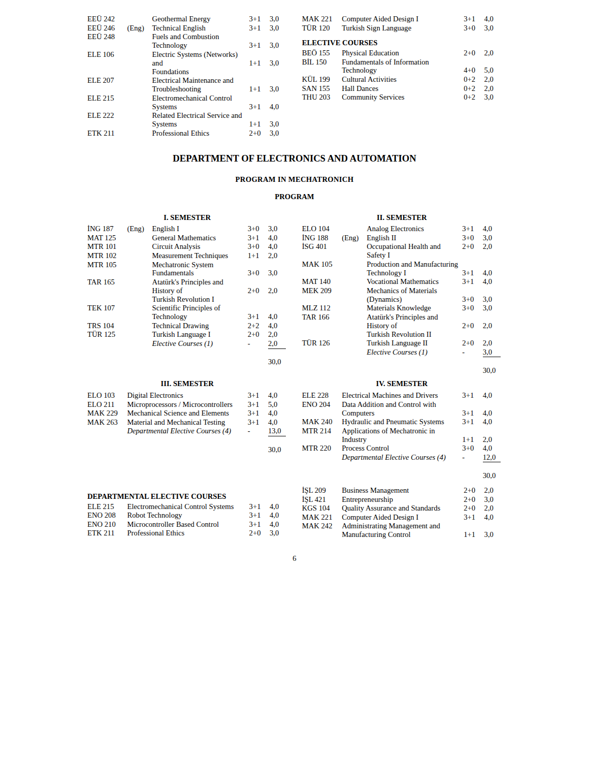| EEÜ 242 | | Geothermal Energy | 3+1 | 3,0 |
| EEÜ 246 | (Eng) | Technical English | 3+1 | 3,0 |
| EEÜ 248 | | Fuels and Combustion Technology | 3+1 | 3,0 |
| ELE 106 | | Electric Systems (Networks) and Foundations | 1+1 | 3,0 |
| ELE 207 | | Electrical Maintenance and Troubleshooting | 1+1 | 3,0 |
| ELE 215 | | Electromechanical Control Systems | 3+1 | 4,0 |
| ELE 222 | | Related Electrical Service and Systems | 1+1 | 3,0 |
| ETK 211 | | Professional Ethics | 2+0 | 3,0 |
| MAK 221 | Computer Aided Design I | 3+1 | 4,0 |
| TÜR 120 | Turkish Sign Language | 3+0 | 3,0 |
ELECTIVE COURSES
| BEÖ 155 | Physical Education | 2+0 | 2,0 |
| BİL 150 | Fundamentals of Information Technology | 4+0 | 5,0 |
| KÜL 199 | Cultural Activities | 0+2 | 2,0 |
| SAN 155 | Hall Dances | 0+2 | 2,0 |
| THU 203 | Community Services | 0+2 | 3,0 |
DEPARTMENT OF ELECTRONICS AND AUTOMATION
PROGRAM IN MECHATRONICH
PROGRAM
I. SEMESTER
| İNG 187 | (Eng) | English I | 3+0 | 3,0 |
| MAT 125 | | General Mathematics | 3+1 | 4,0 |
| MTR 101 | | Circuit Analysis | 3+0 | 4,0 |
| MTR 102 | | Measurement Techniques | 1+1 | 2,0 |
| MTR 105 | | Mechatronic System Fundamentals | 3+0 | 3,0 |
| TAR 165 | | Atatürk's Principles and History of Turkish Revolution I | 2+0 | 2,0 |
| TEK 107 | | Scientific Principles of Technology | 3+1 | 4,0 |
| TRS 104 | | Technical Drawing | 2+2 | 4,0 |
| TÜR 125 | | Turkish Language I | 2+0 | 2,0 |
| | | Elective Courses (1) | - | 2,0 |
| | 30,0 |
II. SEMESTER
| ELO 104 | | Analog Electronics | 3+1 | 4,0 |
| İNG 188 | (Eng) | English II | 3+0 | 3,0 |
| İSG 401 | | Occupational Health and Safety I | 2+0 | 2,0 |
| MAK 105 | | Production and Manufacturing Technology I | 3+1 | 4,0 |
| MAT 140 | | Vocational Mathematics | 3+1 | 4,0 |
| MEK 209 | | Mechanics of Materials (Dynamics) | 3+0 | 3,0 |
| MLZ 112 | | Materials Knowledge | 3+0 | 3,0 |
| TAR 166 | | Atatürk's Principles and History of Turkish Revolution II | 2+0 | 2,0 |
| TÜR 126 | | Turkish Language II | 2+0 | 2,0 |
| | | Elective Courses (1) | - | 3,0 |
| | 30,0 |
III. SEMESTER
| ELO 103 | Digital Electronics | 3+1 | 4,0 |
| ELO 211 | Microprocessors / Microcontrollers | 3+1 | 5,0 |
| MAK 229 | Mechanical Science and Elements | 3+1 | 4,0 |
| MAK 263 | Material and Mechanical Testing | 3+1 | 4,0 |
| | Departmental Elective Courses (4) | - | 13,0 |
| | 30,0 |
IV. SEMESTER
| ELE 228 | Electrical Machines and Drivers | 3+1 | 4,0 |
| ENO 204 | Data Addition and Control with Computers | 3+1 | 4,0 |
| MAK 240 | Hydraulic and Pneumatic Systems | 3+1 | 4,0 |
| MTR 214 | Applications of Mechatronic in Industry | 1+1 | 2,0 |
| MTR 220 | Process Control | 3+0 | 4,0 |
| | Departmental Elective Courses (4) | - | 12,0 |
| | 30,0 |
DEPARTMENTAL ELECTIVE COURSES
| ELE 215 | Electromechanical Control Systems | 3+1 | 4,0 |
| ENO 208 | Robot Technology | 3+1 | 4,0 |
| ENO 210 | Microcontroller Based Control | 3+1 | 4,0 |
| ETK 211 | Professional Ethics | 2+0 | 3,0 |
| İŞL 209 | Business Management | 2+0 | 2,0 |
| İŞL 421 | Entrepreneurship | 2+0 | 3,0 |
| KGS 104 | Quality Assurance and Standards | 2+0 | 2,0 |
| MAK 221 | Computer Aided Design I | 3+1 | 4,0 |
| MAK 242 | Administrating Management and Manufacturing Control | 1+1 | 3,0 |
6